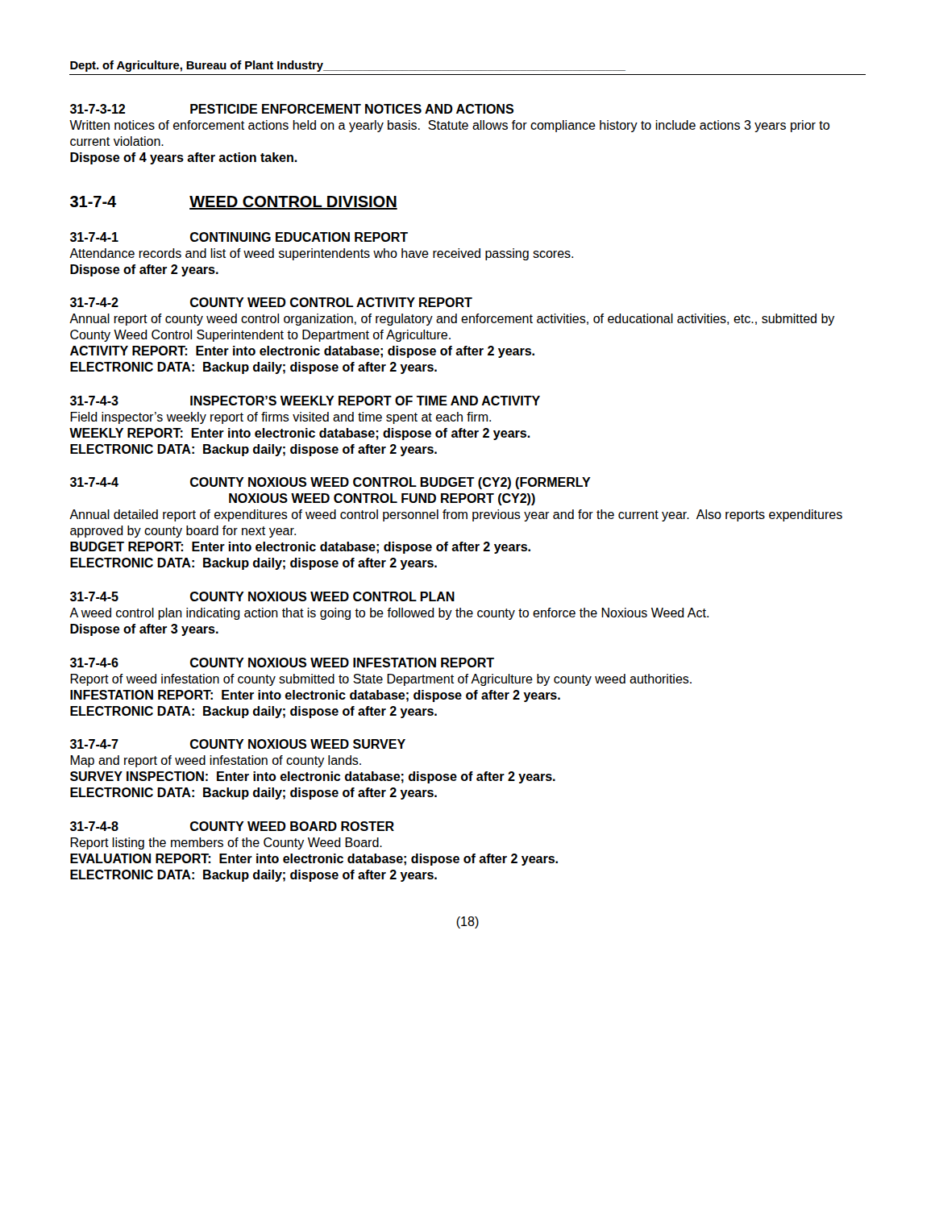Dept. of Agriculture, Bureau of Plant Industry______________________________________________
31-7-3-12 PESTICIDE ENFORCEMENT NOTICES AND ACTIONS
Written notices of enforcement actions held on a yearly basis. Statute allows for compliance history to include actions 3 years prior to current violation.
Dispose of 4 years after action taken.
31-7-4 WEED CONTROL DIVISION
31-7-4-1 CONTINUING EDUCATION REPORT
Attendance records and list of weed superintendents who have received passing scores.
Dispose of after 2 years.
31-7-4-2 COUNTY WEED CONTROL ACTIVITY REPORT
Annual report of county weed control organization, of regulatory and enforcement activities, of educational activities, etc., submitted by County Weed Control Superintendent to Department of Agriculture.
ACTIVITY REPORT: Enter into electronic database; dispose of after 2 years.
ELECTRONIC DATA: Backup daily; dispose of after 2 years.
31-7-4-3 INSPECTOR’S WEEKLY REPORT OF TIME AND ACTIVITY
Field inspector’s weekly report of firms visited and time spent at each firm.
WEEKLY REPORT: Enter into electronic database; dispose of after 2 years.
ELECTRONIC DATA: Backup daily; dispose of after 2 years.
31-7-4-4 COUNTY NOXIOUS WEED CONTROL BUDGET (CY2) (FORMERLYNOXIOUS WEED CONTROL FUND REPORT (CY2))
Annual detailed report of expenditures of weed control personnel from previous year and for the current year. Also reports expenditures approved by county board for next year.
BUDGET REPORT: Enter into electronic database; dispose of after 2 years.
ELECTRONIC DATA: Backup daily; dispose of after 2 years.
31-7-4-5 COUNTY NOXIOUS WEED CONTROL PLAN
A weed control plan indicating action that is going to be followed by the county to enforce the Noxious Weed Act.
Dispose of after 3 years.
31-7-4-6 COUNTY NOXIOUS WEED INFESTATION REPORT
Report of weed infestation of county submitted to State Department of Agriculture by county weed authorities.
INFESTATION REPORT: Enter into electronic database; dispose of after 2 years.
ELECTRONIC DATA: Backup daily; dispose of after 2 years.
31-7-4-7 COUNTY NOXIOUS WEED SURVEY
Map and report of weed infestation of county lands.
SURVEY INSPECTION: Enter into electronic database; dispose of after 2 years.
ELECTRONIC DATA: Backup daily; dispose of after 2 years.
31-7-4-8 COUNTY WEED BOARD ROSTER
Report listing the members of the County Weed Board.
EVALUATION REPORT: Enter into electronic database; dispose of after 2 years.
ELECTRONIC DATA: Backup daily; dispose of after 2 years.
(18)